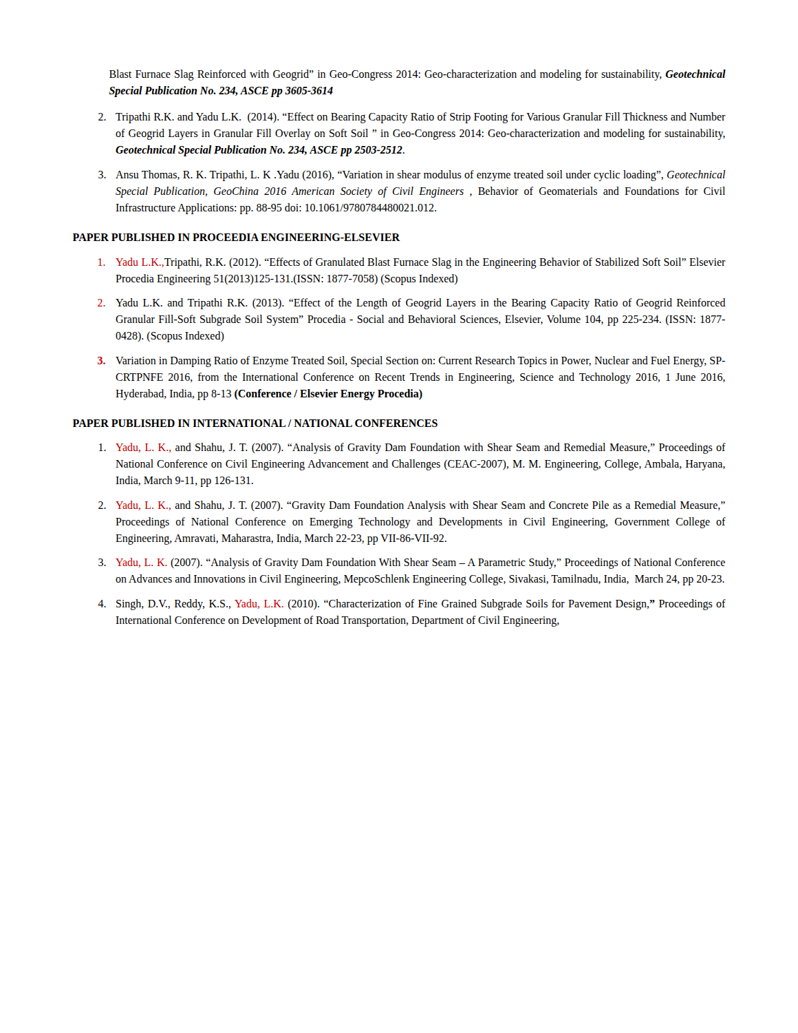Blast Furnace Slag Reinforced with Geogrid” in Geo-Congress 2014: Geo-characterization and modeling for sustainability, Geotechnical Special Publication No. 234, ASCE pp 3605-3614
Tripathi R.K. and Yadu L.K. (2014). “Effect on Bearing Capacity Ratio of Strip Footing for Various Granular Fill Thickness and Number of Geogrid Layers in Granular Fill Overlay on Soft Soil ” in Geo-Congress 2014: Geo-characterization and modeling for sustainability, Geotechnical Special Publication No. 234, ASCE pp 2503-2512.
Ansu Thomas, R. K. Tripathi, L. K .Yadu (2016), “Variation in shear modulus of enzyme treated soil under cyclic loading”, Geotechnical Special Publication, GeoChina 2016 American Society of Civil Engineers , Behavior of Geomaterials and Foundations for Civil Infrastructure Applications: pp. 88-95 doi: 10.1061/9780784480021.012.
PAPER PUBLISHED IN PROCEEDIA ENGINEERING-ELSEVIER
Yadu L.K., Tripathi, R.K. (2012). “Effects of Granulated Blast Furnace Slag in the Engineering Behavior of Stabilized Soft Soil” Elsevier Procedia Engineering 51(2013)125-131.(ISSN: 1877-7058) (Scopus Indexed)
Yadu L.K. and Tripathi R.K. (2013). “Effect of the Length of Geogrid Layers in the Bearing Capacity Ratio of Geogrid Reinforced Granular Fill-Soft Subgrade Soil System” Procedia - Social and Behavioral Sciences, Elsevier, Volume 104, pp 225-234. (ISSN: 1877-0428). (Scopus Indexed)
Variation in Damping Ratio of Enzyme Treated Soil, Special Section on: Current Research Topics in Power, Nuclear and Fuel Energy, SP-CRTPNFE 2016, from the International Conference on Recent Trends in Engineering, Science and Technology 2016, 1 June 2016, Hyderabad, India, pp 8-13 (Conference / Elsevier Energy Procedia)
PAPER PUBLISHED IN INTERNATIONAL / NATIONAL CONFERENCES
Yadu, L. K., and Shahu, J. T. (2007). “Analysis of Gravity Dam Foundation with Shear Seam and Remedial Measure,” Proceedings of National Conference on Civil Engineering Advancement and Challenges (CEAC-2007), M. M. Engineering, College, Ambala, Haryana, India, March 9-11, pp 126-131.
Yadu, L. K., and Shahu, J. T. (2007). “Gravity Dam Foundation Analysis with Shear Seam and Concrete Pile as a Remedial Measure,” Proceedings of National Conference on Emerging Technology and Developments in Civil Engineering, Government College of Engineering, Amravati, Maharastra, India, March 22-23, pp VII-86-VII-92.
Yadu, L. K. (2007). “Analysis of Gravity Dam Foundation With Shear Seam – A Parametric Study,” Proceedings of National Conference on Advances and Innovations in Civil Engineering, MepcoSchlenk Engineering College, Sivakasi, Tamilnadu, India, March 24, pp 20-23.
Singh, D.V., Reddy, K.S., Yadu, L.K. (2010). “Characterization of Fine Grained Subgrade Soils for Pavement Design,” Proceedings of International Conference on Development of Road Transportation, Department of Civil Engineering,